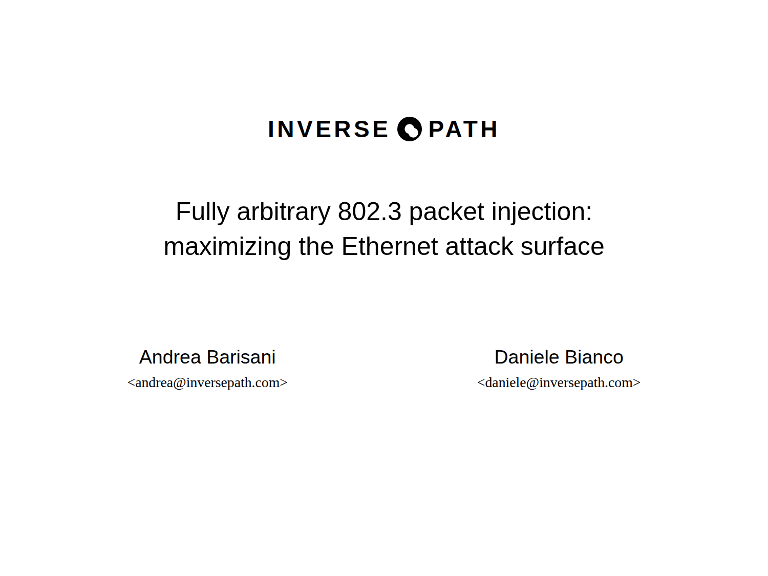INVERSE PATH
Fully arbitrary 802.3 packet injection:
maximizing the Ethernet attack surface
Andrea Barisani
<andrea@inversepath.com>
Daniele Bianco
<daniele@inversepath.com>